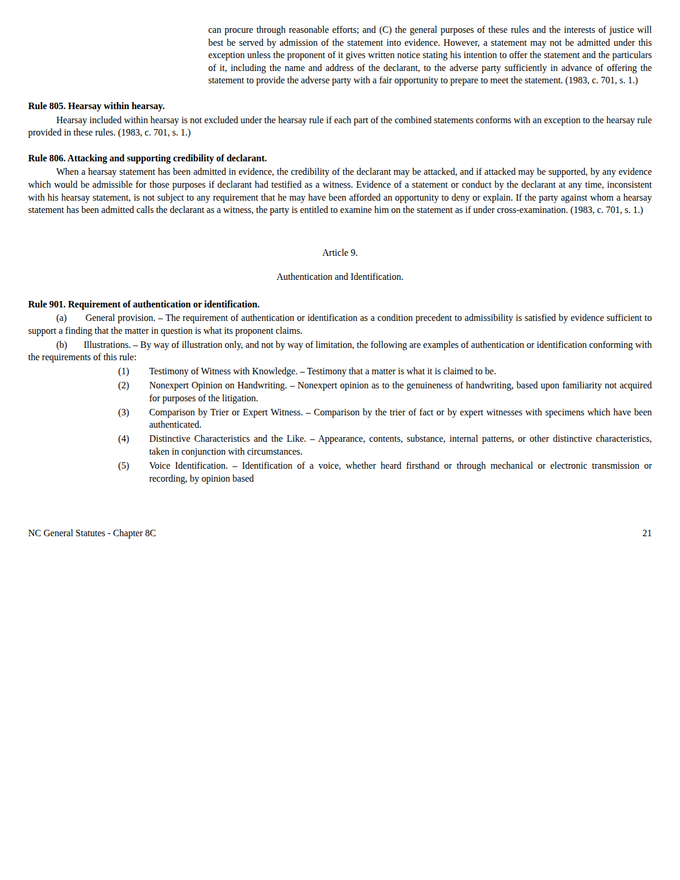can procure through reasonable efforts; and (C) the general purposes of these rules and the interests of justice will best be served by admission of the statement into evidence. However, a statement may not be admitted under this exception unless the proponent of it gives written notice stating his intention to offer the statement and the particulars of it, including the name and address of the declarant, to the adverse party sufficiently in advance of offering the statement to provide the adverse party with a fair opportunity to prepare to meet the statement. (1983, c. 701, s. 1.)
Rule 805. Hearsay within hearsay.
Hearsay included within hearsay is not excluded under the hearsay rule if each part of the combined statements conforms with an exception to the hearsay rule provided in these rules. (1983, c. 701, s. 1.)
Rule 806. Attacking and supporting credibility of declarant.
When a hearsay statement has been admitted in evidence, the credibility of the declarant may be attacked, and if attacked may be supported, by any evidence which would be admissible for those purposes if declarant had testified as a witness. Evidence of a statement or conduct by the declarant at any time, inconsistent with his hearsay statement, is not subject to any requirement that he may have been afforded an opportunity to deny or explain. If the party against whom a hearsay statement has been admitted calls the declarant as a witness, the party is entitled to examine him on the statement as if under cross-examination. (1983, c. 701, s. 1.)
Article 9.
Authentication and Identification.
Rule 901. Requirement of authentication or identification.
(a) General provision. – The requirement of authentication or identification as a condition precedent to admissibility is satisfied by evidence sufficient to support a finding that the matter in question is what its proponent claims.
(b) Illustrations. – By way of illustration only, and not by way of limitation, the following are examples of authentication or identification conforming with the requirements of this rule:
(1)
Testimony of Witness with Knowledge. – Testimony that a matter is what it is claimed to be.
(2)
Nonexpert Opinion on Handwriting. – Nonexpert opinion as to the genuineness of handwriting, based upon familiarity not acquired for purposes of the litigation.
(3)
Comparison by Trier or Expert Witness. – Comparison by the trier of fact or by expert witnesses with specimens which have been authenticated.
(4)
Distinctive Characteristics and the Like. – Appearance, contents, substance, internal patterns, or other distinctive characteristics, taken in conjunction with circumstances.
(5)
Voice Identification. – Identification of a voice, whether heard firsthand or through mechanical or electronic transmission or recording, by opinion based
NC General Statutes - Chapter 8C 21